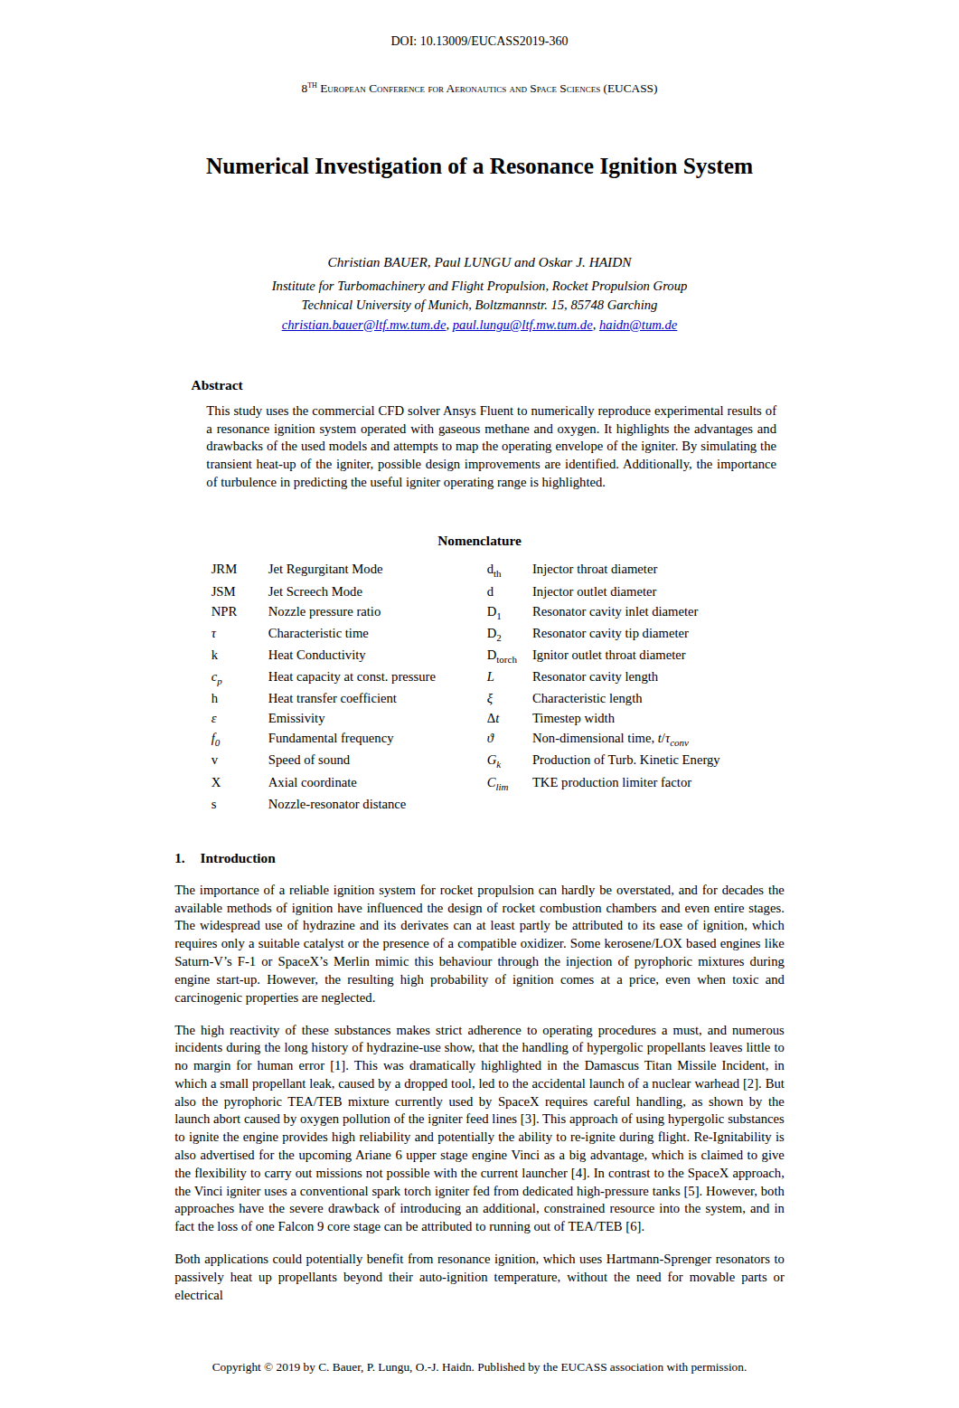DOI: 10.13009/EUCASS2019-360
8th European Conference for Aeronautics and Space Sciences (EUCASS)
Numerical Investigation of a Resonance Ignition System
Christian BAUER, Paul LUNGU and Oskar J. HAIDN
Institute for Turbomachinery and Flight Propulsion, Rocket Propulsion Group
Technical University of Munich, Boltzmannstr. 15, 85748 Garching
christian.bauer@ltf.mw.tum.de, paul.lungu@ltf.mw.tum.de, haidn@tum.de
Abstract
This study uses the commercial CFD solver Ansys Fluent to numerically reproduce experimental results of a resonance ignition system operated with gaseous methane and oxygen. It highlights the advantages and drawbacks of the used models and attempts to map the operating envelope of the igniter. By simulating the transient heat-up of the igniter, possible design improvements are identified. Additionally, the importance of turbulence in predicting the useful igniter operating range is highlighted.
Nomenclature
| JRM | Jet Regurgitant Mode | d th | Injector throat diameter |
| JSM | Jet Screech Mode | d | Injector outlet diameter |
| NPR | Nozzle pressure ratio | D 1 | Resonator cavity inlet diameter |
| τ | Characteristic time | D 2 | Resonator cavity tip diameter |
| k | Heat Conductivity | D torch | Ignitor outlet throat diameter |
| c p | Heat capacity at const. pressure | L | Resonator cavity length |
| h | Heat transfer coefficient | ξ | Characteristic length |
| ε | Emissivity | Δ t | Timestep width |
| f 0 | Fundamental frequency | ϑ | Non-dimensional time, t / τ conv |
| v | Speed of sound | G k | Production of Turb. Kinetic Energy |
| X | Axial coordinate | C lim | TKE production limiter factor |
| s | Nozzle-resonator distance | | |
1. Introduction
The importance of a reliable ignition system for rocket propulsion can hardly be overstated, and for decades the available methods of ignition have influenced the design of rocket combustion chambers and even entire stages. The widespread use of hydrazine and its derivates can at least partly be attributed to its ease of ignition, which requires only a suitable catalyst or the presence of a compatible oxidizer. Some kerosene/LOX based engines like Saturn-V’s F-1 or SpaceX’s Merlin mimic this behaviour through the injection of pyrophoric mixtures during engine start-up. However, the resulting high probability of ignition comes at a price, even when toxic and carcinogenic properties are neglected.
The high reactivity of these substances makes strict adherence to operating procedures a must, and numerous incidents during the long history of hydrazine-use show, that the handling of hypergolic propellants leaves little to no margin for human error [1]. This was dramatically highlighted in the Damascus Titan Missile Incident, in which a small propellant leak, caused by a dropped tool, led to the accidental launch of a nuclear warhead [2]. But also the pyrophoric TEA/TEB mixture currently used by SpaceX requires careful handling, as shown by the launch abort caused by oxygen pollution of the igniter feed lines [3]. This approach of using hypergolic substances to ignite the engine provides high reliability and potentially the ability to re-ignite during flight. Re-Ignitability is also advertised for the upcoming Ariane 6 upper stage engine Vinci as a big advantage, which is claimed to give the flexibility to carry out missions not possible with the current launcher [4]. In contrast to the SpaceX approach, the Vinci igniter uses a conventional spark torch igniter fed from dedicated high-pressure tanks [5]. However, both approaches have the severe drawback of introducing an additional, constrained resource into the system, and in fact the loss of one Falcon 9 core stage can be attributed to running out of TEA/TEB [6].
Both applications could potentially benefit from resonance ignition, which uses Hartmann-Sprenger resonators to passively heat up propellants beyond their auto-ignition temperature, without the need for movable parts or electrical
Copyright © 2019 by C. Bauer, P. Lungu, O.-J. Haidn. Published by the EUCASS association with permission.